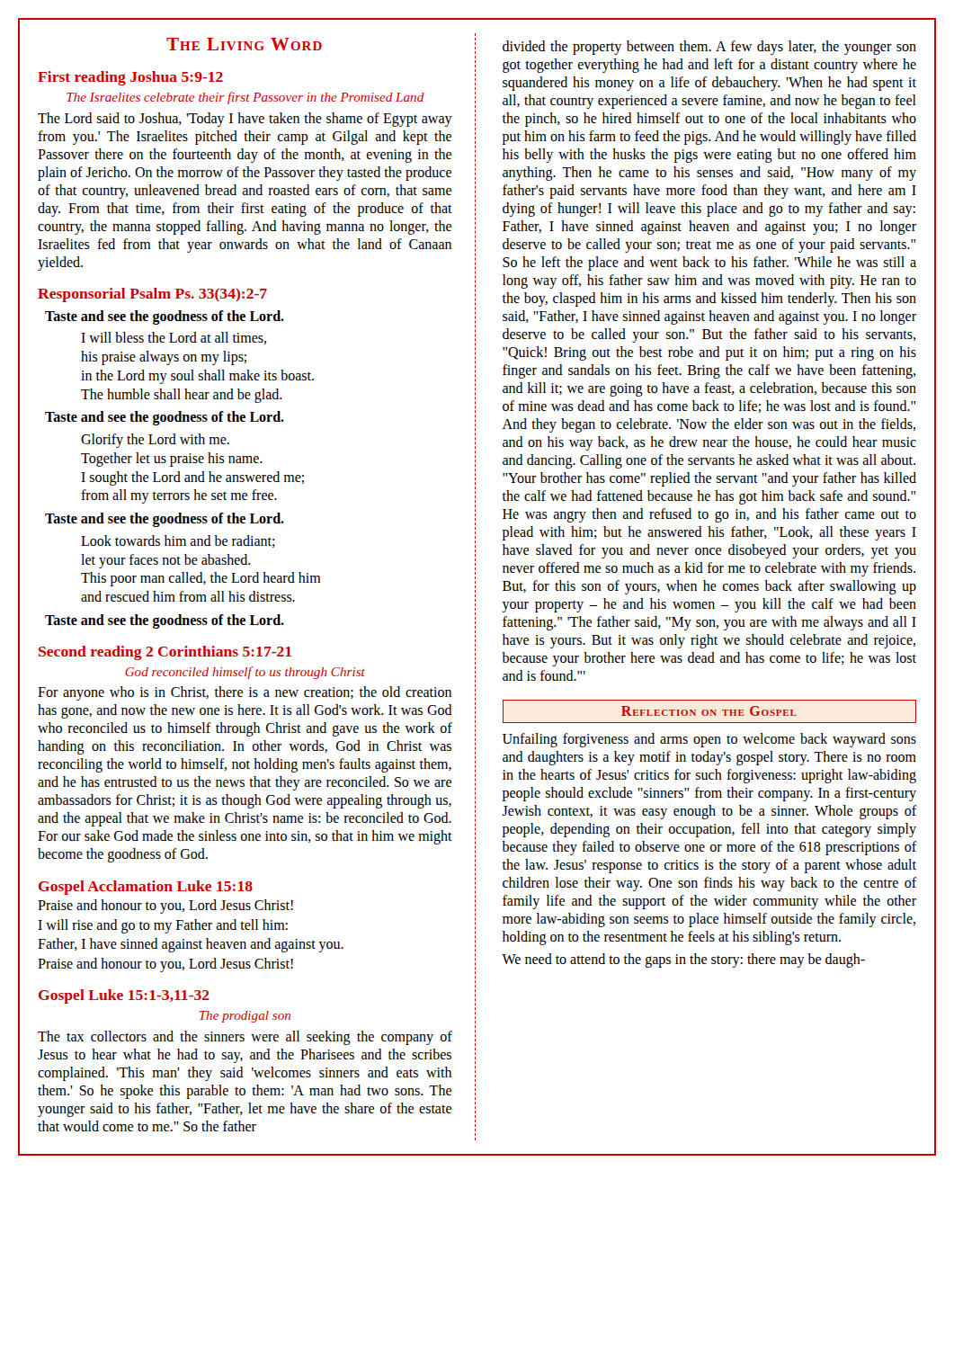The Living Word
First reading Joshua 5:9-12
The Israelites celebrate their first Passover in the Promised Land
The Lord said to Joshua, 'Today I have taken the shame of Egypt away from you.' The Israelites pitched their camp at Gilgal and kept the Passover there on the fourteenth day of the month, at evening in the plain of Jericho. On the morrow of the Passover they tasted the produce of that country, unleavened bread and roasted ears of corn, that same day. From that time, from their first eating of the produce of that country, the manna stopped falling. And having manna no longer, the Israelites fed from that year onwards on what the land of Canaan yielded.
Responsorial Psalm Ps. 33(34):2-7
Taste and see the goodness of the Lord.
I will bless the Lord at all times,
his praise always on my lips;
in the Lord my soul shall make its boast.
The humble shall hear and be glad.
Taste and see the goodness of the Lord.
Glorify the Lord with me.
Together let us praise his name.
I sought the Lord and he answered me;
from all my terrors he set me free.
Taste and see the goodness of the Lord.
Look towards him and be radiant;
let your faces not be abashed.
This poor man called, the Lord heard him
and rescued him from all his distress.
Taste and see the goodness of the Lord.
Second reading 2 Corinthians 5:17-21
God reconciled himself to us through Christ
For anyone who is in Christ, there is a new creation; the old creation has gone, and now the new one is here. It is all God's work. It was God who reconciled us to himself through Christ and gave us the work of handing on this reconciliation. In other words, God in Christ was reconciling the world to himself, not holding men's faults against them, and he has entrusted to us the news that they are reconciled. So we are ambassadors for Christ; it is as though God were appealing through us, and the appeal that we make in Christ's name is: be reconciled to God. For our sake God made the sinless one into sin, so that in him we might become the goodness of God.
Gospel Acclamation Luke 15:18
Praise and honour to you, Lord Jesus Christ!
I will rise and go to my Father and tell him:
Father, I have sinned against heaven and against you.
Praise and honour to you, Lord Jesus Christ!
Gospel Luke 15:1-3,11-32
The prodigal son
The tax collectors and the sinners were all seeking the company of Jesus to hear what he had to say, and the Pharisees and the scribes complained. 'This man' they said 'welcomes sinners and eats with them.' So he spoke this parable to them: 'A man had two sons. The younger said to his father, "Father, let me have the share of the estate that would come to me." So the father
divided the property between them. A few days later, the younger son got together everything he had and left for a distant country where he squandered his money on a life of debauchery. 'When he had spent it all, that country experienced a severe famine, and now he began to feel the pinch, so he hired himself out to one of the local inhabitants who put him on his farm to feed the pigs. And he would willingly have filled his belly with the husks the pigs were eating but no one offered him anything. Then he came to his senses and said, "How many of my father's paid servants have more food than they want, and here am I dying of hunger! I will leave this place and go to my father and say: Father, I have sinned against heaven and against you; I no longer deserve to be called your son; treat me as one of your paid servants." So he left the place and went back to his father. 'While he was still a long way off, his father saw him and was moved with pity. He ran to the boy, clasped him in his arms and kissed him tenderly. Then his son said, "Father, I have sinned against heaven and against you. I no longer deserve to be called your son." But the father said to his servants, "Quick! Bring out the best robe and put it on him; put a ring on his finger and sandals on his feet. Bring the calf we have been fattening, and kill it; we are going to have a feast, a celebration, because this son of mine was dead and has come back to life; he was lost and is found." And they began to celebrate. 'Now the elder son was out in the fields, and on his way back, as he drew near the house, he could hear music and dancing. Calling one of the servants he asked what it was all about. "Your brother has come" replied the servant "and your father has killed the calf we had fattened because he has got him back safe and sound." He was angry then and refused to go in, and his father came out to plead with him; but he answered his father, "Look, all these years I have slaved for you and never once disobeyed your orders, yet you never offered me so much as a kid for me to celebrate with my friends. But, for this son of yours, when he comes back after swallowing up your property – he and his women – you kill the calf we had been fattening." 'The father said, "My son, you are with me always and all I have is yours. But it was only right we should celebrate and rejoice, because your brother here was dead and has come to life; he was lost and is found."'
Reflection on the Gospel
Unfailing forgiveness and arms open to welcome back wayward sons and daughters is a key motif in today's gospel story. There is no room in the hearts of Jesus' critics for such forgiveness: upright law-abiding people should exclude "sinners" from their company. In a first-century Jewish context, it was easy enough to be a sinner. Whole groups of people, depending on their occupation, fell into that category simply because they failed to observe one or more of the 618 prescriptions of the law. Jesus' response to critics is the story of a parent whose adult children lose their way. One son finds his way back to the centre of family life and the support of the wider community while the other more law-abiding son seems to place himself outside the family circle, holding on to the resentment he feels at his sibling's return.
We need to attend to the gaps in the story: there may be daugh-